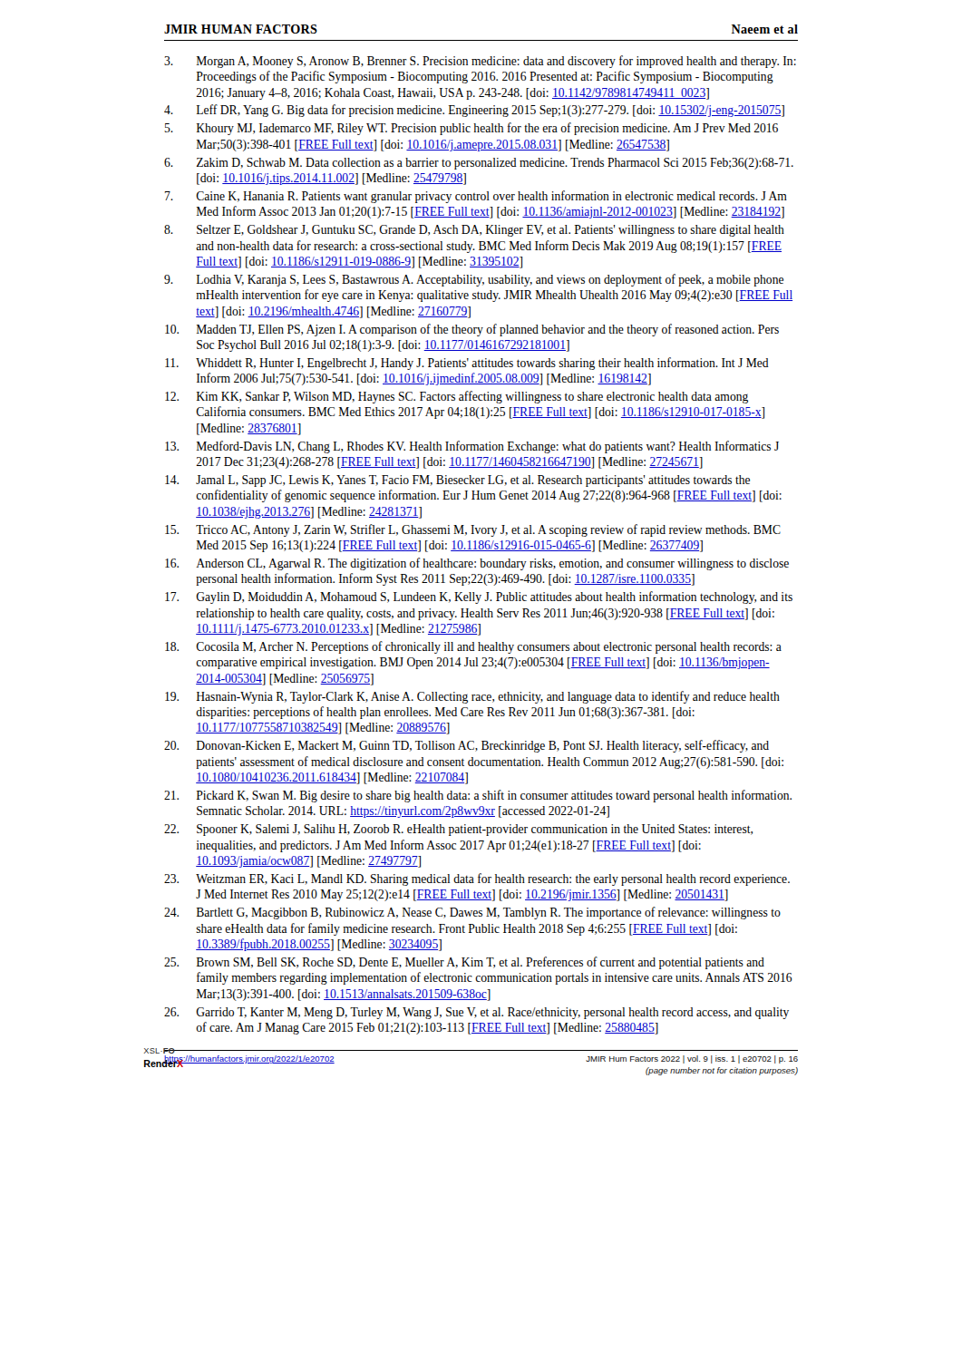JMIR HUMAN FACTORS
Naeem et al
3. Morgan A, Mooney S, Aronow B, Brenner S. Precision medicine: data and discovery for improved health and therapy. In: Proceedings of the Pacific Symposium - Biocomputing 2016. 2016 Presented at: Pacific Symposium - Biocomputing 2016; January 4–8, 2016; Kohala Coast, Hawaii, USA p. 243-248. [doi: 10.1142/9789814749411_0023]
4. Leff DR, Yang G. Big data for precision medicine. Engineering 2015 Sep;1(3):277-279. [doi: 10.15302/j-eng-2015075]
5. Khoury MJ, Iademarco MF, Riley WT. Precision public health for the era of precision medicine. Am J Prev Med 2016 Mar;50(3):398-401 [FREE Full text] [doi: 10.1016/j.amepre.2015.08.031] [Medline: 26547538]
6. Zakim D, Schwab M. Data collection as a barrier to personalized medicine. Trends Pharmacol Sci 2015 Feb;36(2):68-71. [doi: 10.1016/j.tips.2014.11.002] [Medline: 25479798]
7. Caine K, Hanania R. Patients want granular privacy control over health information in electronic medical records. J Am Med Inform Assoc 2013 Jan 01;20(1):7-15 [FREE Full text] [doi: 10.1136/amiajnl-2012-001023] [Medline: 23184192]
8. Seltzer E, Goldshear J, Guntuku SC, Grande D, Asch DA, Klinger EV, et al. Patients' willingness to share digital health and non-health data for research: a cross-sectional study. BMC Med Inform Decis Mak 2019 Aug 08;19(1):157 [FREE Full text] [doi: 10.1186/s12911-019-0886-9] [Medline: 31395102]
9. Lodhia V, Karanja S, Lees S, Bastawrous A. Acceptability, usability, and views on deployment of peek, a mobile phone mHealth intervention for eye care in Kenya: qualitative study. JMIR Mhealth Uhealth 2016 May 09;4(2):e30 [FREE Full text] [doi: 10.2196/mhealth.4746] [Medline: 27160779]
10. Madden TJ, Ellen PS, Ajzen I. A comparison of the theory of planned behavior and the theory of reasoned action. Pers Soc Psychol Bull 2016 Jul 02;18(1):3-9. [doi: 10.1177/0146167292181001]
11. Whiddett R, Hunter I, Engelbrecht J, Handy J. Patients' attitudes towards sharing their health information. Int J Med Inform 2006 Jul;75(7):530-541. [doi: 10.1016/j.ijmedinf.2005.08.009] [Medline: 16198142]
12. Kim KK, Sankar P, Wilson MD, Haynes SC. Factors affecting willingness to share electronic health data among California consumers. BMC Med Ethics 2017 Apr 04;18(1):25 [FREE Full text] [doi: 10.1186/s12910-017-0185-x] [Medline: 28376801]
13. Medford-Davis LN, Chang L, Rhodes KV. Health Information Exchange: what do patients want? Health Informatics J 2017 Dec 31;23(4):268-278 [FREE Full text] [doi: 10.1177/1460458216647190] [Medline: 27245671]
14. Jamal L, Sapp JC, Lewis K, Yanes T, Facio FM, Biesecker LG, et al. Research participants' attitudes towards the confidentiality of genomic sequence information. Eur J Hum Genet 2014 Aug 27;22(8):964-968 [FREE Full text] [doi: 10.1038/ejhg.2013.276] [Medline: 24281371]
15. Tricco AC, Antony J, Zarin W, Strifler L, Ghassemi M, Ivory J, et al. A scoping review of rapid review methods. BMC Med 2015 Sep 16;13(1):224 [FREE Full text] [doi: 10.1186/s12916-015-0465-6] [Medline: 26377409]
16. Anderson CL, Agarwal R. The digitization of healthcare: boundary risks, emotion, and consumer willingness to disclose personal health information. Inform Syst Res 2011 Sep;22(3):469-490. [doi: 10.1287/isre.1100.0335]
17. Gaylin D, Moiduddin A, Mohamoud S, Lundeen K, Kelly J. Public attitudes about health information technology, and its relationship to health care quality, costs, and privacy. Health Serv Res 2011 Jun;46(3):920-938 [FREE Full text] [doi: 10.1111/j.1475-6773.2010.01233.x] [Medline: 21275986]
18. Cocosila M, Archer N. Perceptions of chronically ill and healthy consumers about electronic personal health records: a comparative empirical investigation. BMJ Open 2014 Jul 23;4(7):e005304 [FREE Full text] [doi: 10.1136/bmjopen-2014-005304] [Medline: 25056975]
19. Hasnain-Wynia R, Taylor-Clark K, Anise A. Collecting race, ethnicity, and language data to identify and reduce health disparities: perceptions of health plan enrollees. Med Care Res Rev 2011 Jun 01;68(3):367-381. [doi: 10.1177/1077558710382549] [Medline: 20889576]
20. Donovan-Kicken E, Mackert M, Guinn TD, Tollison AC, Breckinridge B, Pont SJ. Health literacy, self-efficacy, and patients' assessment of medical disclosure and consent documentation. Health Commun 2012 Aug;27(6):581-590. [doi: 10.1080/10410236.2011.618434] [Medline: 22107084]
21. Pickard K, Swan M. Big desire to share big health data: a shift in consumer attitudes toward personal health information. Semnatic Scholar. 2014. URL: https://tinyurl.com/2p8wv9xr [accessed 2022-01-24]
22. Spooner K, Salemi J, Salihu H, Zoorob R. eHealth patient-provider communication in the United States: interest, inequalities, and predictors. J Am Med Inform Assoc 2017 Apr 01;24(e1):18-27 [FREE Full text] [doi: 10.1093/jamia/ocw087] [Medline: 27497797]
23. Weitzman ER, Kaci L, Mandl KD. Sharing medical data for health research: the early personal health record experience. J Med Internet Res 2010 May 25;12(2):e14 [FREE Full text] [doi: 10.2196/jmir.1356] [Medline: 20501431]
24. Bartlett G, Macgibbon B, Rubinowicz A, Nease C, Dawes M, Tamblyn R. The importance of relevance: willingness to share eHealth data for family medicine research. Front Public Health 2018 Sep 4;6:255 [FREE Full text] [doi: 10.3389/fpubh.2018.00255] [Medline: 30234095]
25. Brown SM, Bell SK, Roche SD, Dente E, Mueller A, Kim T, et al. Preferences of current and potential patients and family members regarding implementation of electronic communication portals in intensive care units. Annals ATS 2016 Mar;13(3):391-400. [doi: 10.1513/annalsats.201509-638oc]
26. Garrido T, Kanter M, Meng D, Turley M, Wang J, Sue V, et al. Race/ethnicity, personal health record access, and quality of care. Am J Manag Care 2015 Feb 01;21(2):103-113 [FREE Full text] [Medline: 25880485]
https://humanfactors.jmir.org/2022/1/e20702
JMIR Hum Factors 2022 | vol. 9 | iss. 1 | e20702 | p. 16
(page number not for citation purposes)
XSL·FO
Render X